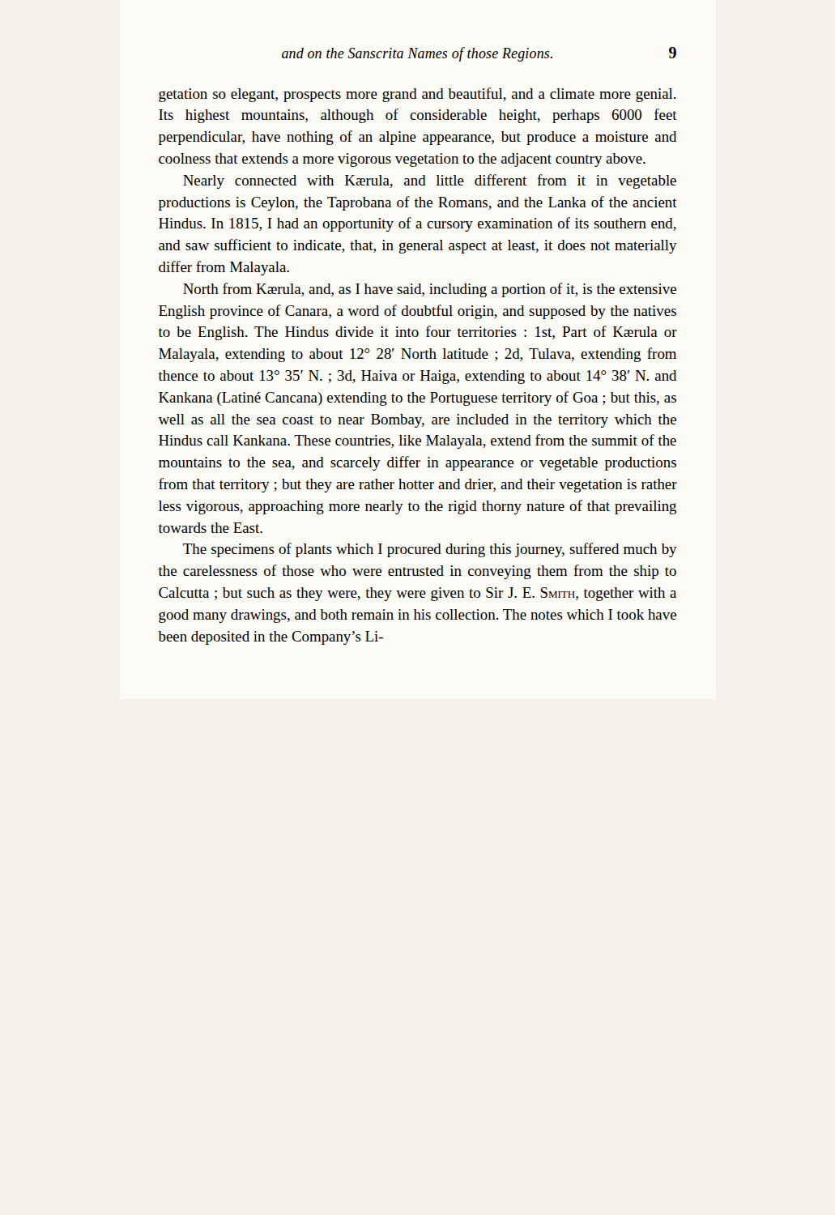and on the Sanscrita Names of those Regions. 9
getation so elegant, prospects more grand and beautiful, and a climate more genial. Its highest mountains, although of considerable height, perhaps 6000 feet perpendicular, have nothing of an alpine appearance, but produce a moisture and coolness that extends a more vigorous vegetation to the adjacent country above.
Nearly connected with Kærula, and little different from it in vegetable productions is Ceylon, the Taprobana of the Romans, and the Lanka of the ancient Hindus. In 1815, I had an opportunity of a cursory examination of its southern end, and saw sufficient to indicate, that, in general aspect at least, it does not materially differ from Malayala.
North from Kærula, and, as I have said, including a portion of it, is the extensive English province of Canara, a word of doubtful origin, and supposed by the natives to be English. The Hindus divide it into four territories : 1st, Part of Kærula or Malayala, extending to about 12° 28′ North latitude ; 2d, Tulava, extending from thence to about 13° 35′ N. ; 3d, Haiva or Haiga, extending to about 14° 38′ N. and Kankana (Latiné Cancana) extending to the Portuguese territory of Goa ; but this, as well as all the sea coast to near Bombay, are included in the territory which the Hindus call Kankana. These countries, like Malayala, extend from the summit of the mountains to the sea, and scarcely differ in appearance or vegetable productions from that territory ; but they are rather hotter and drier, and their vegetation is rather less vigorous, approaching more nearly to the rigid thorny nature of that prevailing towards the East.
The specimens of plants which I procured during this journey, suffered much by the carelessness of those who were entrusted in conveying them from the ship to Calcutta ; but such as they were, they were given to Sir J. E. Smith, together with a good many drawings, and both remain in his collection. The notes which I took have been deposited in the Company’s Li-